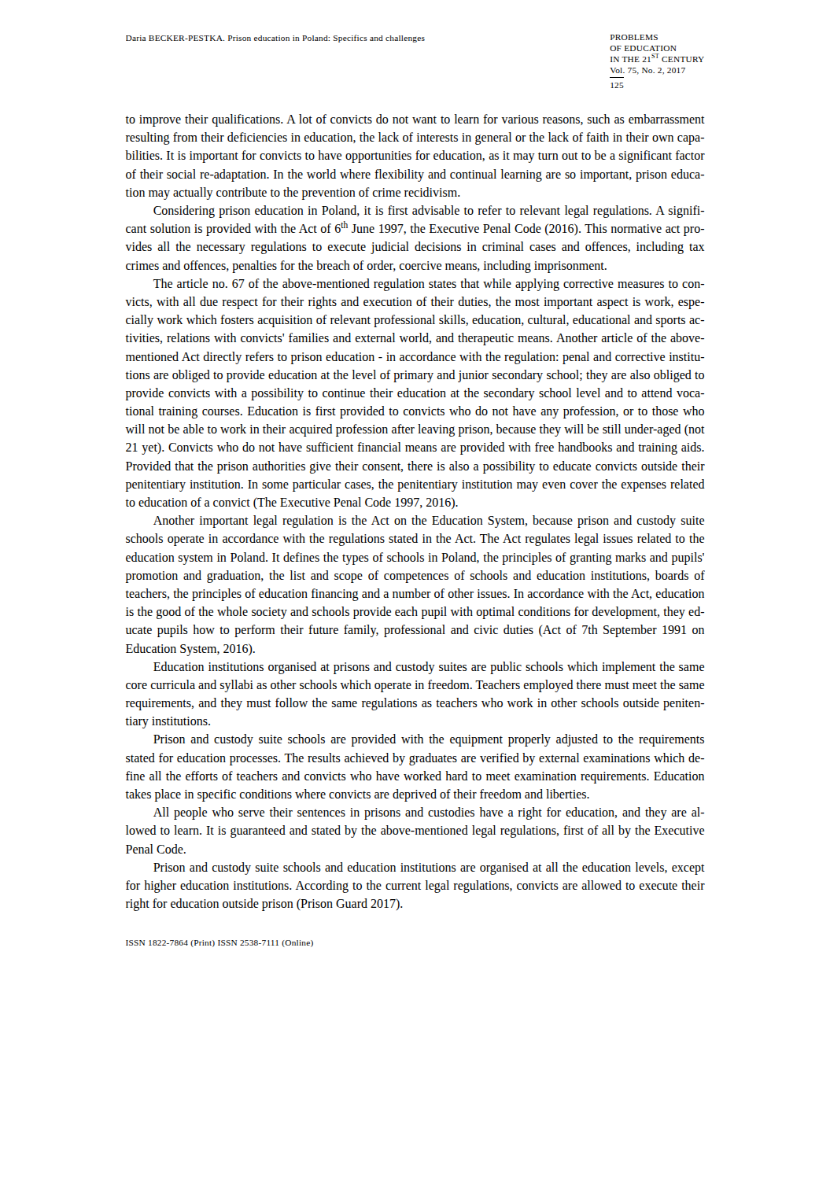Daria BECKER-PESTKA. Prison education in Poland: Specifics and challenges
Problems
of Education
in the 21st Century
Vol. 75, No. 2, 2017
125
to improve their qualifications. A lot of convicts do not want to learn for various reasons, such as embarrassment resulting from their deficiencies in education, the lack of interests in general or the lack of faith in their own capabilities. It is important for convicts to have opportunities for education, as it may turn out to be a significant factor of their social re-adaptation. In the world where flexibility and continual learning are so important, prison education may actually contribute to the prevention of crime recidivism.
Considering prison education in Poland, it is first advisable to refer to relevant legal regulations. A significant solution is provided with the Act of 6th June 1997, the Executive Penal Code (2016). This normative act provides all the necessary regulations to execute judicial decisions in criminal cases and offences, including tax crimes and offences, penalties for the breach of order, coercive means, including imprisonment.
The article no. 67 of the above-mentioned regulation states that while applying corrective measures to convicts, with all due respect for their rights and execution of their duties, the most important aspect is work, especially work which fosters acquisition of relevant professional skills, education, cultural, educational and sports activities, relations with convicts' families and external world, and therapeutic means. Another article of the above-mentioned Act directly refers to prison education - in accordance with the regulation: penal and corrective institutions are obliged to provide education at the level of primary and junior secondary school; they are also obliged to provide convicts with a possibility to continue their education at the secondary school level and to attend vocational training courses. Education is first provided to convicts who do not have any profession, or to those who will not be able to work in their acquired profession after leaving prison, because they will be still under-aged (not 21 yet). Convicts who do not have sufficient financial means are provided with free handbooks and training aids. Provided that the prison authorities give their consent, there is also a possibility to educate convicts outside their penitentiary institution. In some particular cases, the penitentiary institution may even cover the expenses related to education of a convict (The Executive Penal Code 1997, 2016).
Another important legal regulation is the Act on the Education System, because prison and custody suite schools operate in accordance with the regulations stated in the Act. The Act regulates legal issues related to the education system in Poland. It defines the types of schools in Poland, the principles of granting marks and pupils' promotion and graduation, the list and scope of competences of schools and education institutions, boards of teachers, the principles of education financing and a number of other issues. In accordance with the Act, education is the good of the whole society and schools provide each pupil with optimal conditions for development, they educate pupils how to perform their future family, professional and civic duties (Act of 7th September 1991 on Education System, 2016).
Education institutions organised at prisons and custody suites are public schools which implement the same core curricula and syllabi as other schools which operate in freedom. Teachers employed there must meet the same requirements, and they must follow the same regulations as teachers who work in other schools outside penitentiary institutions.
Prison and custody suite schools are provided with the equipment properly adjusted to the requirements stated for education processes. The results achieved by graduates are verified by external examinations which define all the efforts of teachers and convicts who have worked hard to meet examination requirements. Education takes place in specific conditions where convicts are deprived of their freedom and liberties.
All people who serve their sentences in prisons and custodies have a right for education, and they are allowed to learn. It is guaranteed and stated by the above-mentioned legal regulations, first of all by the Executive Penal Code.
Prison and custody suite schools and education institutions are organised at all the education levels, except for higher education institutions. According to the current legal regulations, convicts are allowed to execute their right for education outside prison (Prison Guard 2017).
ISSN 1822-7864 (Print) ISSN 2538-7111 (Online)